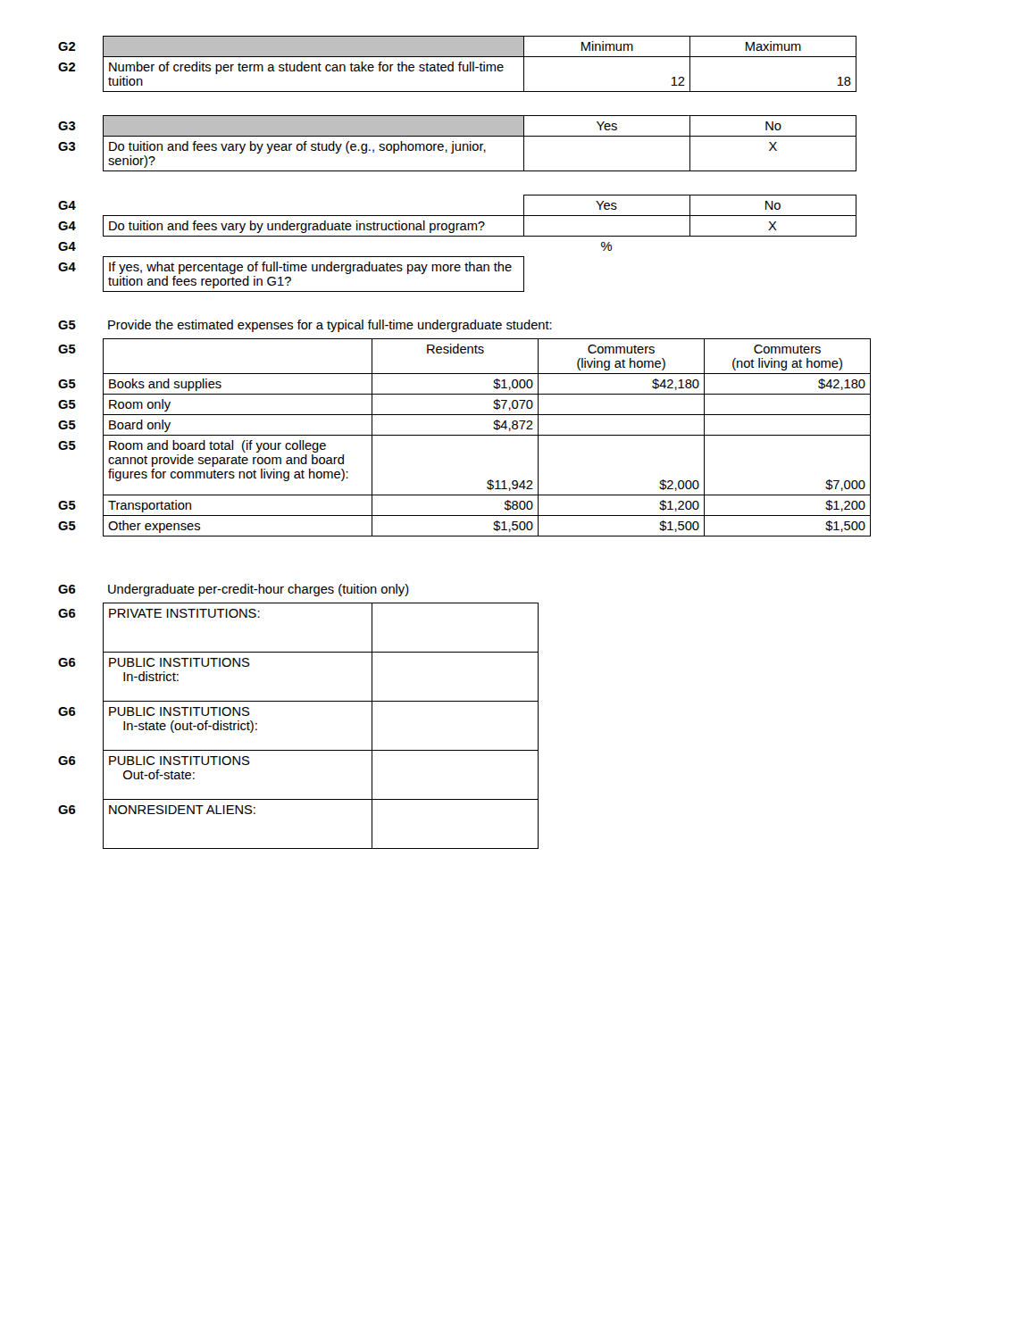| G2 | | Minimum | Maximum |
| G2 | Number of credits per term a student can take for the stated full-time tuition | 12 | 18 |
| G3 | | Yes | No |
| G3 | Do tuition and fees vary by year of study (e.g., sophomore, junior, senior)? | | X |
| G4 | | Yes | No |
| G4 | Do tuition and fees vary by undergraduate instructional program? | | X |
| G4 | | % | |
| G4 | If yes, what percentage of full-time undergraduates pay more than the tuition and fees reported in G1? | | |
| G5 | Provide the estimated expenses for a typical full-time undergraduate student: |
| G5 | | Residents | Commuters (living at home) | Commuters (not living at home) |
| G5 | Books and supplies | $1,000 | $42,180 | $42,180 |
| G5 | Room only | $7,070 | | |
| G5 | Board only | $4,872 | | |
| G5 | Room and board total (if your college cannot provide separate room and board figures for commuters not living at home): | $11,942 | $2,000 | $7,000 |
| G5 | Transportation | $800 | $1,200 | $1,200 |
| G5 | Other expenses | $1,500 | $1,500 | $1,500 |
| G6 | Undergraduate per-credit-hour charges (tuition only) |
| G6 | PRIVATE INSTITUTIONS: | |
| G6 | PUBLIC INSTITUTIONS In-district: | |
| G6 | PUBLIC INSTITUTIONS In-state (out-of-district): | |
| G6 | PUBLIC INSTITUTIONS Out-of-state: | |
| G6 | NONRESIDENT ALIENS: | |